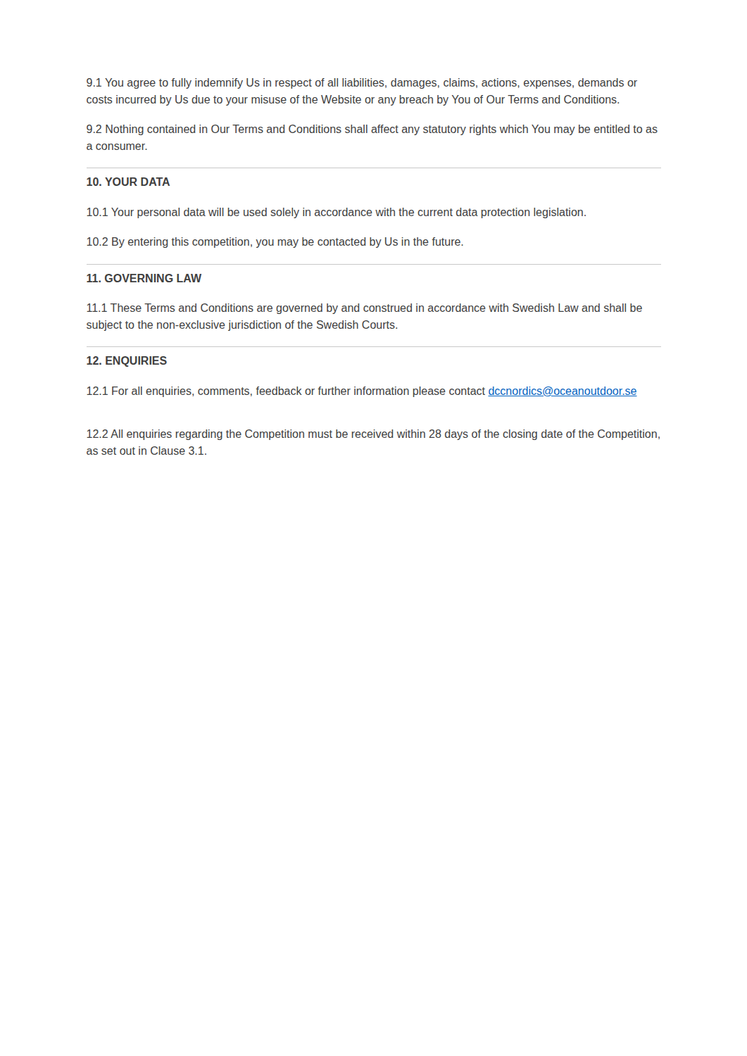9.1 You agree to fully indemnify Us in respect of all liabilities, damages, claims, actions, expenses, demands or costs incurred by Us due to your misuse of the Website or any breach by You of Our Terms and Conditions.
9.2 Nothing contained in Our Terms and Conditions shall affect any statutory rights which You may be entitled to as a consumer.
10. YOUR DATA
10.1 Your personal data will be used solely in accordance with the current data protection legislation.
10.2 By entering this competition, you may be contacted by Us in the future.
11. GOVERNING LAW
11.1 These Terms and Conditions are governed by and construed in accordance with Swedish Law and shall be subject to the non-exclusive jurisdiction of the Swedish Courts.
12. ENQUIRIES
12.1 For all enquiries, comments, feedback or further information please contact dccnordics@oceanoutdoor.se
12.2 All enquiries regarding the Competition must be received within 28 days of the closing date of the Competition, as set out in Clause 3.1.